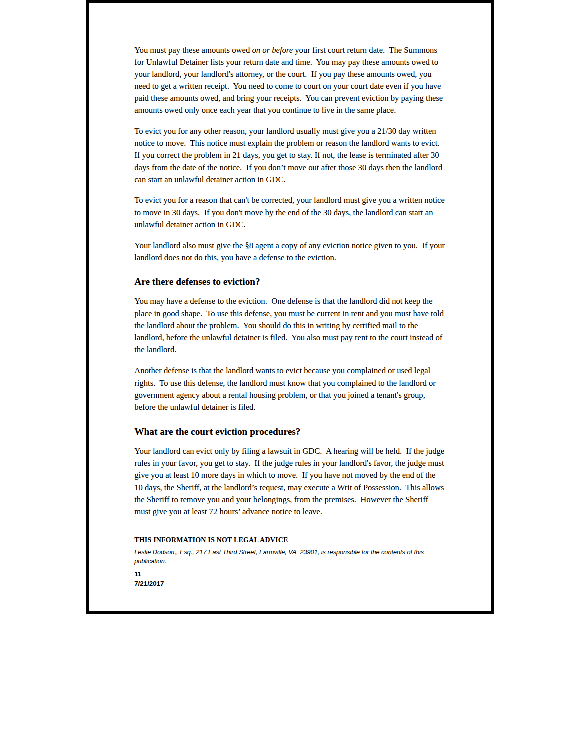You must pay these amounts owed on or before your first court return date. The Summons for Unlawful Detainer lists your return date and time. You may pay these amounts owed to your landlord, your landlord's attorney, or the court. If you pay these amounts owed, you need to get a written receipt. You need to come to court on your court date even if you have paid these amounts owed, and bring your receipts. You can prevent eviction by paying these amounts owed only once each year that you continue to live in the same place.
To evict you for any other reason, your landlord usually must give you a 21/30 day written notice to move. This notice must explain the problem or reason the landlord wants to evict. If you correct the problem in 21 days, you get to stay. If not, the lease is terminated after 30 days from the date of the notice. If you don’t move out after those 30 days then the landlord can start an unlawful detainer action in GDC.
To evict you for a reason that can't be corrected, your landlord must give you a written notice to move in 30 days. If you don't move by the end of the 30 days, the landlord can start an unlawful detainer action in GDC.
Your landlord also must give the §8 agent a copy of any eviction notice given to you. If your landlord does not do this, you have a defense to the eviction.
Are there defenses to eviction?
You may have a defense to the eviction. One defense is that the landlord did not keep the place in good shape. To use this defense, you must be current in rent and you must have told the landlord about the problem. You should do this in writing by certified mail to the landlord, before the unlawful detainer is filed. You also must pay rent to the court instead of the landlord.
Another defense is that the landlord wants to evict because you complained or used legal rights. To use this defense, the landlord must know that you complained to the landlord or government agency about a rental housing problem, or that you joined a tenant's group, before the unlawful detainer is filed.
What are the court eviction procedures?
Your landlord can evict only by filing a lawsuit in GDC. A hearing will be held. If the judge rules in your favor, you get to stay. If the judge rules in your landlord's favor, the judge must give you at least 10 more days in which to move. If you have not moved by the end of the 10 days, the Sheriff, at the landlord’s request, may execute a Writ of Possession. This allows the Sheriff to remove you and your belongings, from the premises. However the Sheriff must give you at least 72 hours’ advance notice to leave.
THIS INFORMATION IS NOT LEGAL ADVICE
Leslie Dodson,, Esq., 217 East Third Street, Farmville, VA 23901, is responsible for the contents of this publication.
11
7/21/2017